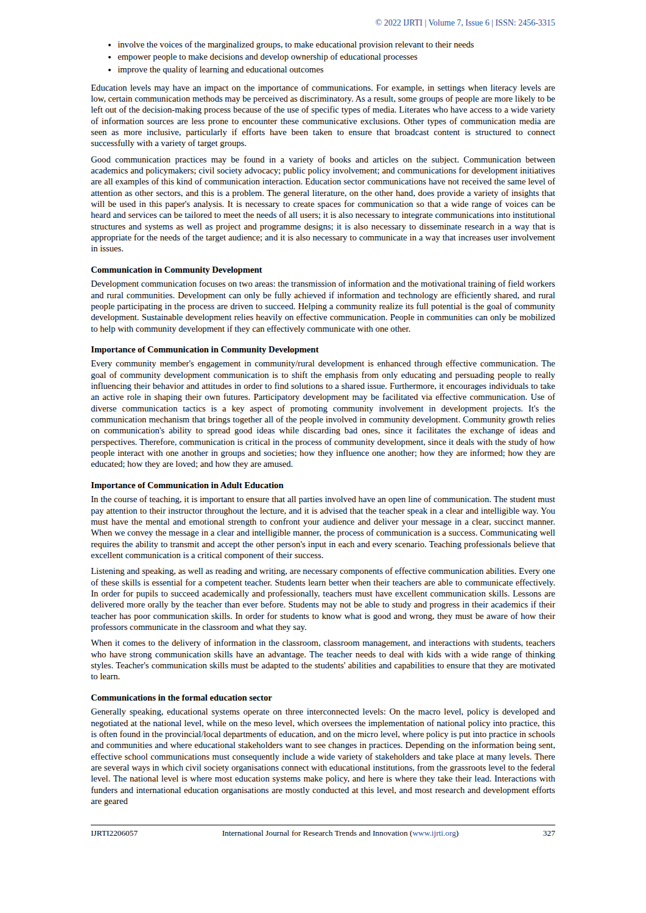© 2022 IJRTI | Volume 7, Issue 6 | ISSN: 2456-3315
involve the voices of the marginalized groups, to make educational provision relevant to their needs
empower people to make decisions and develop ownership of educational processes
improve the quality of learning and educational outcomes
Education levels may have an impact on the importance of communications. For example, in settings when literacy levels are low, certain communication methods may be perceived as discriminatory. As a result, some groups of people are more likely to be left out of the decision-making process because of the use of specific types of media. Literates who have access to a wide variety of information sources are less prone to encounter these communicative exclusions. Other types of communication media are seen as more inclusive, particularly if efforts have been taken to ensure that broadcast content is structured to connect successfully with a variety of target groups.
Good communication practices may be found in a variety of books and articles on the subject. Communication between academics and policymakers; civil society advocacy; public policy involvement; and communications for development initiatives are all examples of this kind of communication interaction. Education sector communications have not received the same level of attention as other sectors, and this is a problem. The general literature, on the other hand, does provide a variety of insights that will be used in this paper's analysis. It is necessary to create spaces for communication so that a wide range of voices can be heard and services can be tailored to meet the needs of all users; it is also necessary to integrate communications into institutional structures and systems as well as project and programme designs; it is also necessary to disseminate research in a way that is appropriate for the needs of the target audience; and it is also necessary to communicate in a way that increases user involvement in issues.
Communication in Community Development
Development communication focuses on two areas: the transmission of information and the motivational training of field workers and rural communities. Development can only be fully achieved if information and technology are efficiently shared, and rural people participating in the process are driven to succeed. Helping a community realize its full potential is the goal of community development. Sustainable development relies heavily on effective communication. People in communities can only be mobilized to help with community development if they can effectively communicate with one other.
Importance of Communication in Community Development
Every community member's engagement in community/rural development is enhanced through effective communication. The goal of community development communication is to shift the emphasis from only educating and persuading people to really influencing their behavior and attitudes in order to find solutions to a shared issue. Furthermore, it encourages individuals to take an active role in shaping their own futures. Participatory development may be facilitated via effective communication. Use of diverse communication tactics is a key aspect of promoting community involvement in development projects. It's the communication mechanism that brings together all of the people involved in community development. Community growth relies on communication's ability to spread good ideas while discarding bad ones, since it facilitates the exchange of ideas and perspectives. Therefore, communication is critical in the process of community development, since it deals with the study of how people interact with one another in groups and societies; how they influence one another; how they are informed; how they are educated; how they are loved; and how they are amused.
Importance of Communication in Adult Education
In the course of teaching, it is important to ensure that all parties involved have an open line of communication. The student must pay attention to their instructor throughout the lecture, and it is advised that the teacher speak in a clear and intelligible way. You must have the mental and emotional strength to confront your audience and deliver your message in a clear, succinct manner. When we convey the message in a clear and intelligible manner, the process of communication is a success. Communicating well requires the ability to transmit and accept the other person's input in each and every scenario. Teaching professionals believe that excellent communication is a critical component of their success.
Listening and speaking, as well as reading and writing, are necessary components of effective communication abilities. Every one of these skills is essential for a competent teacher. Students learn better when their teachers are able to communicate effectively. In order for pupils to succeed academically and professionally, teachers must have excellent communication skills. Lessons are delivered more orally by the teacher than ever before. Students may not be able to study and progress in their academics if their teacher has poor communication skills. In order for students to know what is good and wrong, they must be aware of how their professors communicate in the classroom and what they say.
When it comes to the delivery of information in the classroom, classroom management, and interactions with students, teachers who have strong communication skills have an advantage. The teacher needs to deal with kids with a wide range of thinking styles. Teacher's communication skills must be adapted to the students' abilities and capabilities to ensure that they are motivated to learn.
Communications in the formal education sector
Generally speaking, educational systems operate on three interconnected levels: On the macro level, policy is developed and negotiated at the national level, while on the meso level, which oversees the implementation of national policy into practice, this is often found in the provincial/local departments of education, and on the micro level, where policy is put into practice in schools and communities and where educational stakeholders want to see changes in practices. Depending on the information being sent, effective school communications must consequently include a wide variety of stakeholders and take place at many levels. There are several ways in which civil society organisations connect with educational institutions, from the grassroots level to the federal level. The national level is where most education systems make policy, and here is where they take their lead. Interactions with funders and international education organisations are mostly conducted at this level, and most research and development efforts are geared
IJRTI2206057 International Journal for Research Trends and Innovation (www.ijrti.org) 327